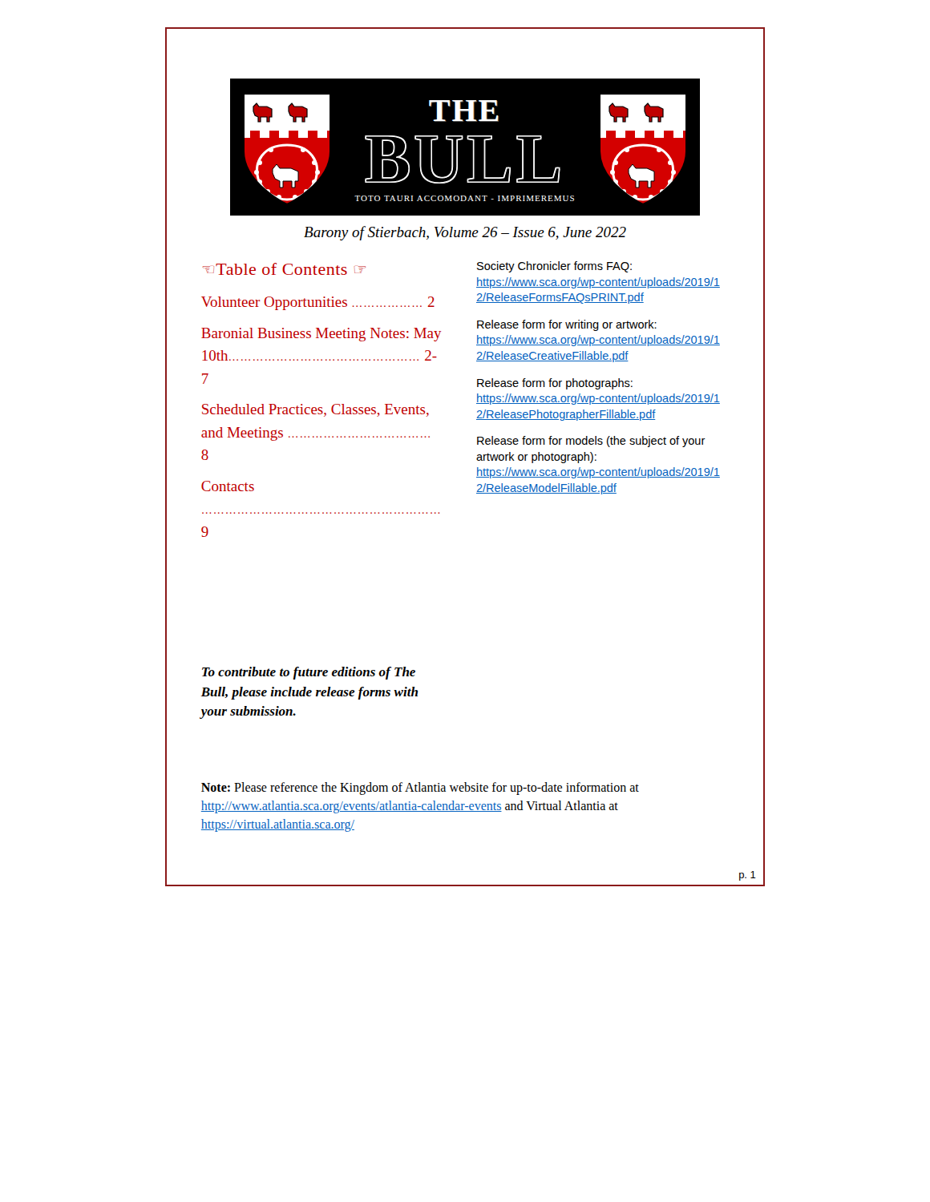THE
BULL
TOTO TAURI ACCOMODANT - IMPRIMEREMUS
Barony of Stierbach, Volume 26 – Issue 6, June 2022
☜Table of Contents ☞
Volunteer Opportunities ……………… 2
Baronial Business Meeting Notes: May 10th………………………………………… 2-7
Scheduled Practices, Classes, Events, and Meetings ……………………………… 8
Contacts …………………………………………………… 9
To contribute to future editions of The Bull, please include release forms with your submission.
Society Chronicler forms FAQ: https://www.sca.org/wp-content/uploads/2019/12/ReleaseFormsFAQsPRINT.pdf
Release form for writing or artwork: https://www.sca.org/wp-content/uploads/2019/12/ReleaseCreativeFillable.pdf
Release form for photographs: https://www.sca.org/wp-content/uploads/2019/12/ReleasePhotographerFillable.pdf
Release form for models (the subject of your artwork or photograph): https://www.sca.org/wp-content/uploads/2019/12/ReleaseModelFillable.pdf
Note: Please reference the Kingdom of Atlantia website for up-to-date information at http://www.atlantia.sca.org/events/atlantia-calendar-events and Virtual Atlantia at https://virtual.atlantia.sca.org/
p. 1